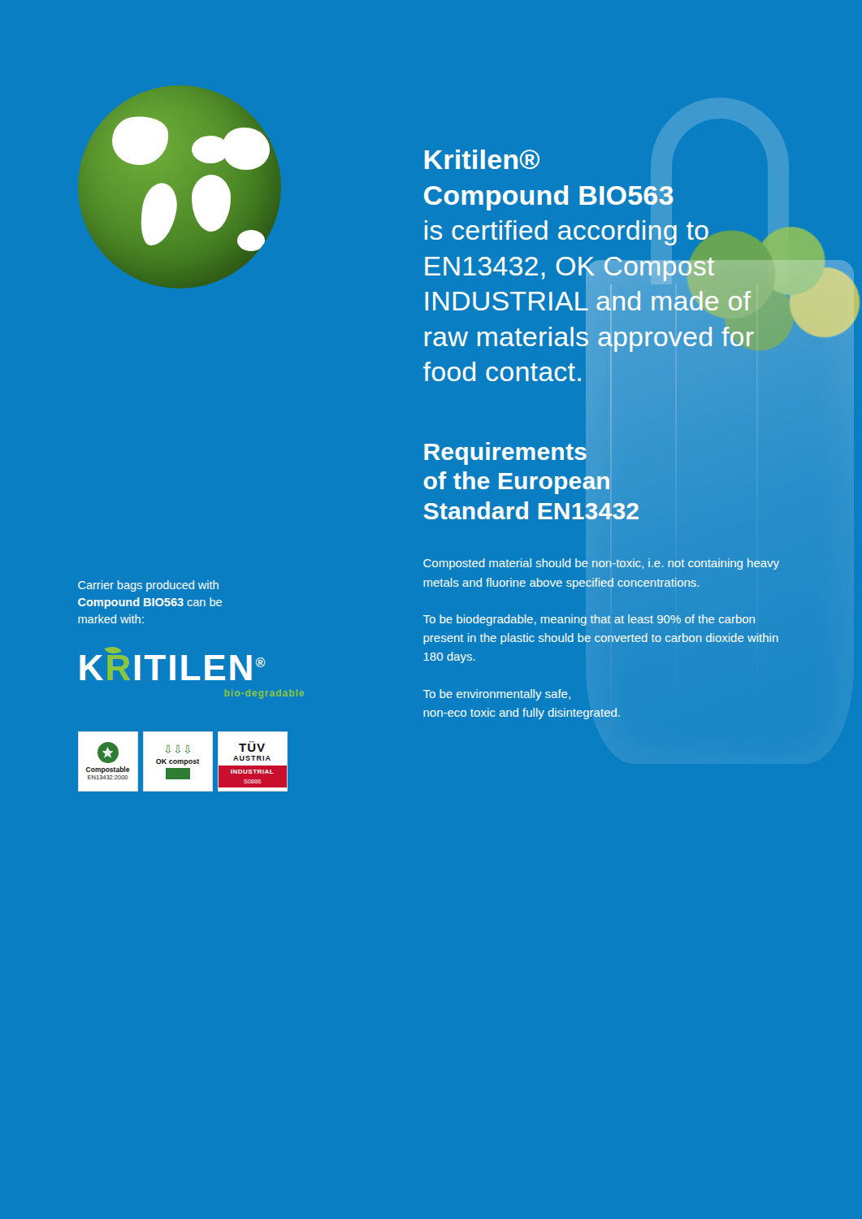Carrier bags produced with
Compound BIO563 can be
marked with:
KRITILEN®
bio-degradable
Compostable EN13432:2000
⇩⇩⇩ OK compost
TÜV AUSTRIA INDUSTRIAL S0886
Kritilen® Compound BIO563 is certified according to EN13432, OK Compost INDUSTRIAL and made of raw materials approved for food contact.
Requirements
of the European
Standard EN13432
Composted material should be non-toxic, i.e. not containing heavy metals and fluorine above specified concentrations.
To be biodegradable, meaning that at least 90% of the carbon present in the plastic should be converted to carbon dioxide within 180 days.
To be environmentally safe,
non-eco toxic and fully disintegrated.